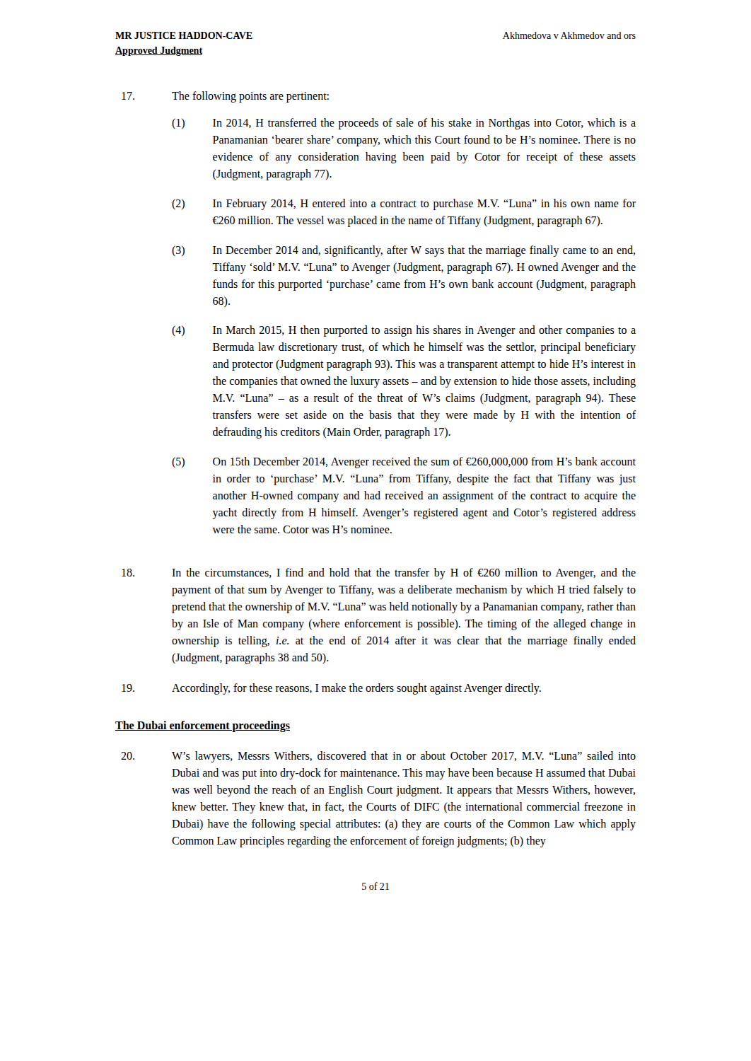Mr Justice Haddon-Cave
Approved Judgment
Akhmedova v Akhmedov and ors
17.
The following points are pertinent:
(1)
In 2014, H transferred the proceeds of sale of his stake in Northgas into Cotor, which is a Panamanian ‘bearer share’ company, which this Court found to be H’s nominee. There is no evidence of any consideration having been paid by Cotor for receipt of these assets (Judgment, paragraph 77).
(2)
In February 2014, H entered into a contract to purchase M.V. “Luna” in his own name for €260 million. The vessel was placed in the name of Tiffany (Judgment, paragraph 67).
(3)
In December 2014 and, significantly, after W says that the marriage finally came to an end, Tiffany ‘sold’ M.V. “Luna” to Avenger (Judgment, paragraph 67). H owned Avenger and the funds for this purported ‘purchase’ came from H’s own bank account (Judgment, paragraph 68).
(4)
In March 2015, H then purported to assign his shares in Avenger and other companies to a Bermuda law discretionary trust, of which he himself was the settlor, principal beneficiary and protector (Judgment paragraph 93). This was a transparent attempt to hide H’s interest in the companies that owned the luxury assets – and by extension to hide those assets, including M.V. “Luna” – as a result of the threat of W’s claims (Judgment, paragraph 94). These transfers were set aside on the basis that they were made by H with the intention of defrauding his creditors (Main Order, paragraph 17).
(5)
On 15th December 2014, Avenger received the sum of €260,000,000 from H’s bank account in order to ‘purchase’ M.V. “Luna” from Tiffany, despite the fact that Tiffany was just another H-owned company and had received an assignment of the contract to acquire the yacht directly from H himself. Avenger’s registered agent and Cotor’s registered address were the same. Cotor was H’s nominee.
18.
In the circumstances, I find and hold that the transfer by H of €260 million to Avenger, and the payment of that sum by Avenger to Tiffany, was a deliberate mechanism by which H tried falsely to pretend that the ownership of M.V. “Luna” was held notionally by a Panamanian company, rather than by an Isle of Man company (where enforcement is possible). The timing of the alleged change in ownership is telling, i.e. at the end of 2014 after it was clear that the marriage finally ended (Judgment, paragraphs 38 and 50).
19.
Accordingly, for these reasons, I make the orders sought against Avenger directly.
The Dubai enforcement proceedings
20.
W’s lawyers, Messrs Withers, discovered that in or about October 2017, M.V. “Luna” sailed into Dubai and was put into dry-dock for maintenance. This may have been because H assumed that Dubai was well beyond the reach of an English Court judgment. It appears that Messrs Withers, however, knew better. They knew that, in fact, the Courts of DIFC (the international commercial freezone in Dubai) have the following special attributes: (a) they are courts of the Common Law which apply Common Law principles regarding the enforcement of foreign judgments; (b) they
5 of 21